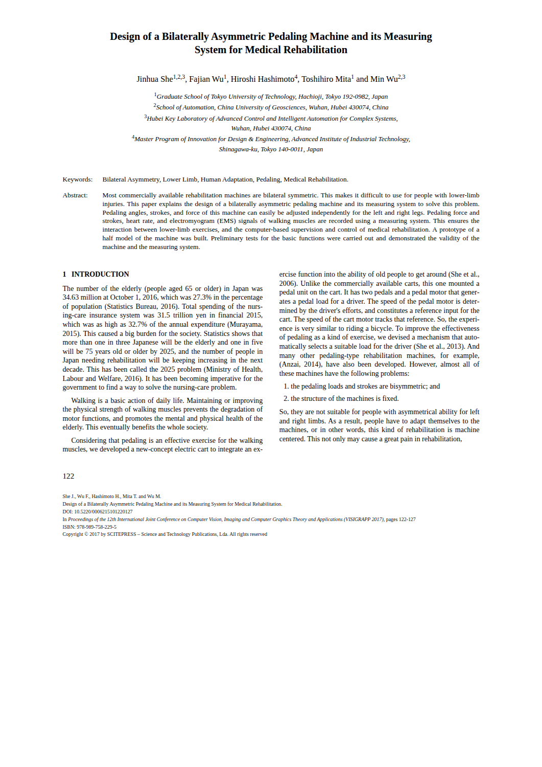Design of a Bilaterally Asymmetric Pedaling Machine and its Measuring
System for Medical Rehabilitation
Jinhua She1,2,3, Fajian Wu1, Hiroshi Hashimoto4, Toshihiro Mita1 and Min Wu2,3
1Graduate School of Tokyo University of Technology, Hachioji, Tokyo 192-0982, Japan
2School of Automation, China University of Geosciences, Wuhan, Hubei 430074, China
3Hubei Key Laboratory of Advanced Control and Intelligent Automation for Complex Systems,
Wuhan, Hubei 430074, China
4Master Program of Innovation for Design & Engineering, Advanced Institute of Industrial Technology,
Shinagawa-ku, Tokyo 140-0011, Japan
Keywords:
Bilateral Asymmetry, Lower Limb, Human Adaptation, Pedaling, Medical Rehabilitation.
Abstract:
Most commercially available rehabilitation machines are bilateral symmetric. This makes it difficult to use for people with lower-limb injuries. This paper explains the design of a bilaterally asymmetric pedaling machine and its measuring system to solve this problem. Pedaling angles, strokes, and force of this machine can easily be adjusted independently for the left and right legs. Pedaling force and strokes, heart rate, and electromyogram (EMS) signals of walking muscles are recorded using a measuring system. This ensures the interaction between lower-limb exercises, and the computer-based supervision and control of medical rehabilitation. A prototype of a half model of the machine was built. Preliminary tests for the basic functions were carried out and demonstrated the validity of the machine and the measuring system.
1 INTRODUCTION
The number of the elderly (people aged 65 or older) in Japan was 34.63 million at October 1, 2016, which was 27.3% in the percentage of population (Statistics Bureau, 2016). Total spending of the nursing-care insurance system was 31.5 trillion yen in financial 2015, which was as high as 32.7% of the annual expenditure (Murayama, 2015). This caused a big burden for the society. Statistics shows that more than one in three Japanese will be the elderly and one in five will be 75 years old or older by 2025, and the number of people in Japan needing rehabilitation will be keeping increasing in the next decade. This has been called the 2025 problem (Ministry of Health, Labour and Welfare, 2016). It has been becoming imperative for the government to find a way to solve the nursing-care problem.
Walking is a basic action of daily life. Maintaining or improving the physical strength of walking muscles prevents the degradation of motor functions, and promotes the mental and physical health of the elderly. This eventually benefits the whole society.
Considering that pedaling is an effective exercise for the walking muscles, we developed a new-concept electric cart to integrate an exercise function into the ability of old people to get around (She et al., 2006). Unlike the commercially available carts, this one mounted a pedal unit on the cart. It has two pedals and a pedal motor that generates a pedal load for a driver. The speed of the pedal motor is determined by the driver's efforts, and constitutes a reference input for the cart. The speed of the cart motor tracks that reference. So, the experience is very similar to riding a bicycle. To improve the effectiveness of pedaling as a kind of exercise, we devised a mechanism that automatically selects a suitable load for the driver (She et al., 2013). And many other pedaling-type rehabilitation machines, for example, (Anzai, 2014), have also been developed. However, almost all of these machines have the following problems:
the pedaling loads and strokes are bisymmetric; and
the structure of the machines is fixed.
So, they are not suitable for people with asymmetrical ability for left and right limbs. As a result, people have to adapt themselves to the machines, or in other words, this kind of rehabilitation is machine centered. This not only may cause a great pain in rehabilitation,
122
She J., Wu F., Hashimoto H., Mita T. and Wu M.
Design of a Bilaterally Asymmetric Pedaling Machine and its Measuring System for Medical Rehabilitation.
DOI: 10.5220/0006215101220127
In Proceedings of the 12th International Joint Conference on Computer Vision, Imaging and Computer Graphics Theory and Applications (VISIGRAPP 2017), pages 122-127
ISBN: 978-989-758-229-5
Copyright © 2017 by SCITEPRESS – Science and Technology Publications, Lda. All rights reserved